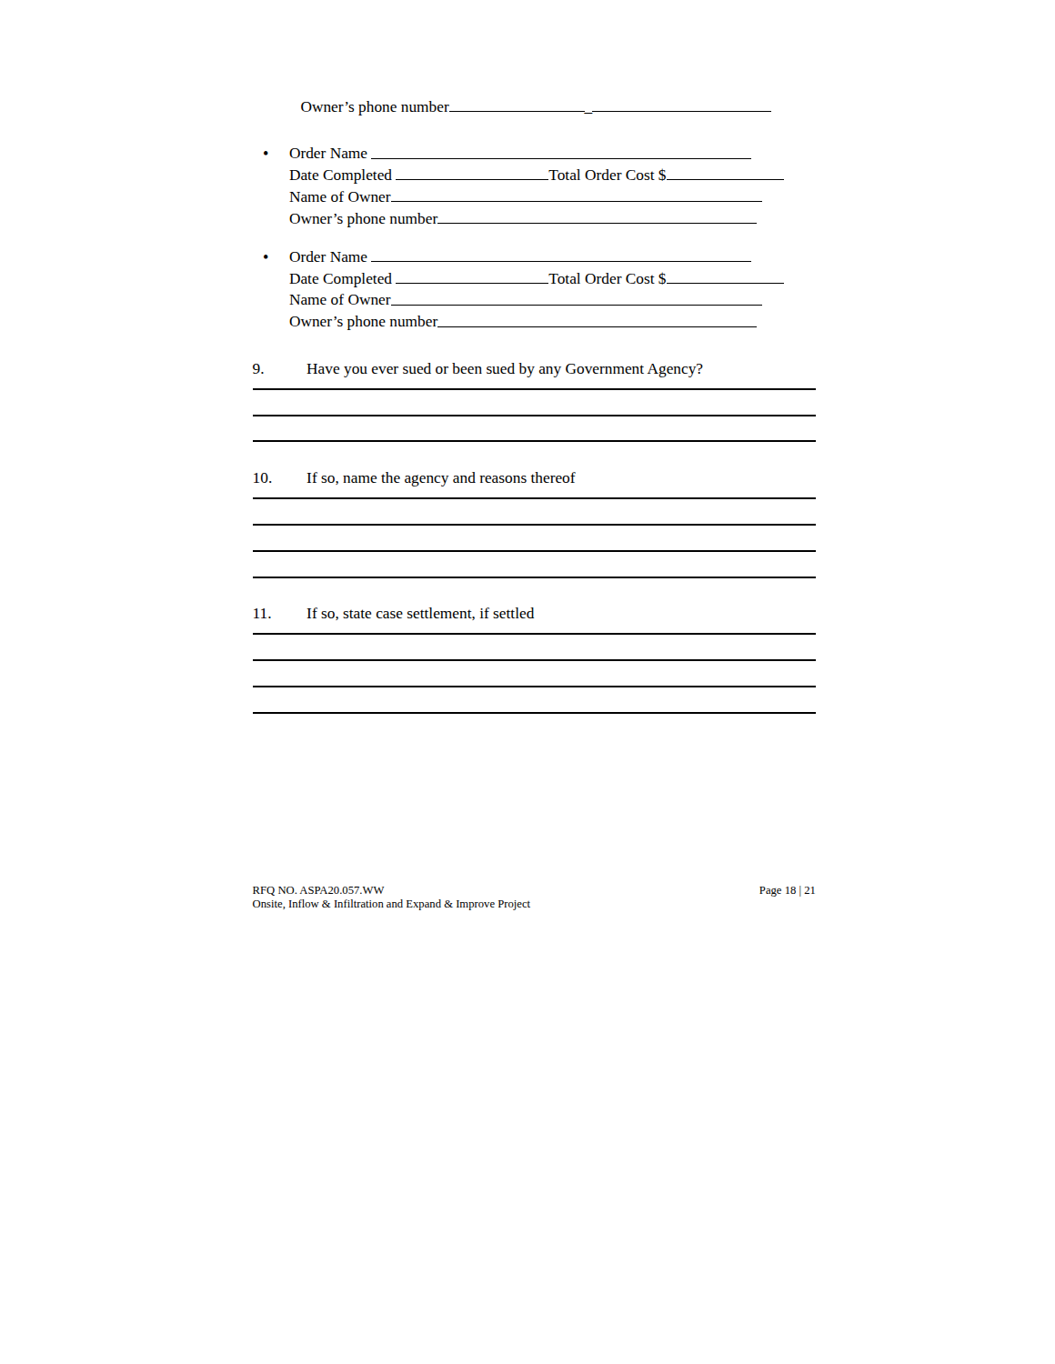Owner’s phone number _
Order Name
Date Completed Total Order Cost $
Name of Owner
Owner’s phone number
Order Name
Date Completed Total Order Cost $
Name of Owner
Owner’s phone number
9.
Have you ever sued or been sued by any Government Agency?
10.
If so, name the agency and reasons thereof
11.
If so, state case settlement, if settled
RFQ NO. ASPA20.057.WW
Onsite, Inflow & Infiltration and Expand & Improve Project
Page 18 | 21